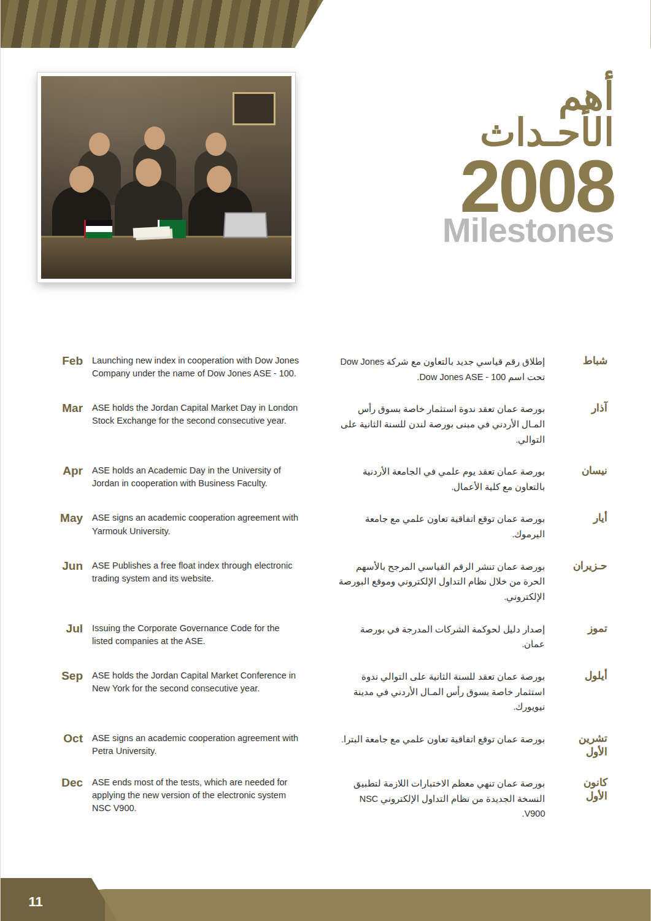أهم الأحـداث
2008
Milestones
| Feb | Launching new index in cooperation with Dow Jones Company under the name of Dow Jones ASE - 100. | إطلاق رقم قياسي جديد بالتعاون مع شركة Dow Jones تحت اسم Dow Jones ASE - 100. | شباط |
| Mar | ASE holds the Jordan Capital Market Day in London Stock Exchange for the second consecutive year. | بورصة عمان تعقد ندوة استثمار خاصة بسوق رأس المـال الأردني في مبنى بورصة لندن للسنة الثانية على التوالي. | آذار |
| Apr | ASE holds an Academic Day in the University of Jordan in cooperation with Business Faculty. | بورصة عمان تعقد يوم علمي في الجامعة الأردنية بالتعاون مع كلية الأعمال. | نيسان |
| May | ASE signs an academic cooperation agreement with Yarmouk University. | بورصة عمان توقع اتفاقية تعاون علمي مع جامعة اليرموك. | أيار |
| Jun | ASE Publishes a free float index through electronic trading system and its website. | بورصة عمان تنشر الرقم القياسي المرجح بالأسهم الحرة من خلال نظام التداول الإلكتروني وموقع البورصة الإلكتروني. | حـزيران |
| Jul | Issuing the Corporate Governance Code for the listed companies at the ASE. | إصدار دليل لحوكمة الشركات المدرجة في بورصة عمان. | تموز |
| Sep | ASE holds the Jordan Capital Market Conference in New York for the second consecutive year. | بورصة عمان تعقد للسنة الثانية على التوالي ندوة استثمار خاصة بسوق رأس المـال الأردني في مدينة نيويورك. | أيلول |
| Oct | ASE signs an academic cooperation agreement with Petra University. | بورصة عمان توقع اتفاقية تعاون علمي مع جامعة البترا. | تشرين الأول |
| Dec | ASE ends most of the tests, which are needed for applying the new version of the electronic system NSC V900. | بورصة عمان تنهي معظم الاختبارات اللازمة لتطبيق النسخة الجديدة من نظام التداول الإلكتروني NSC V900. | كانون الأول |
11